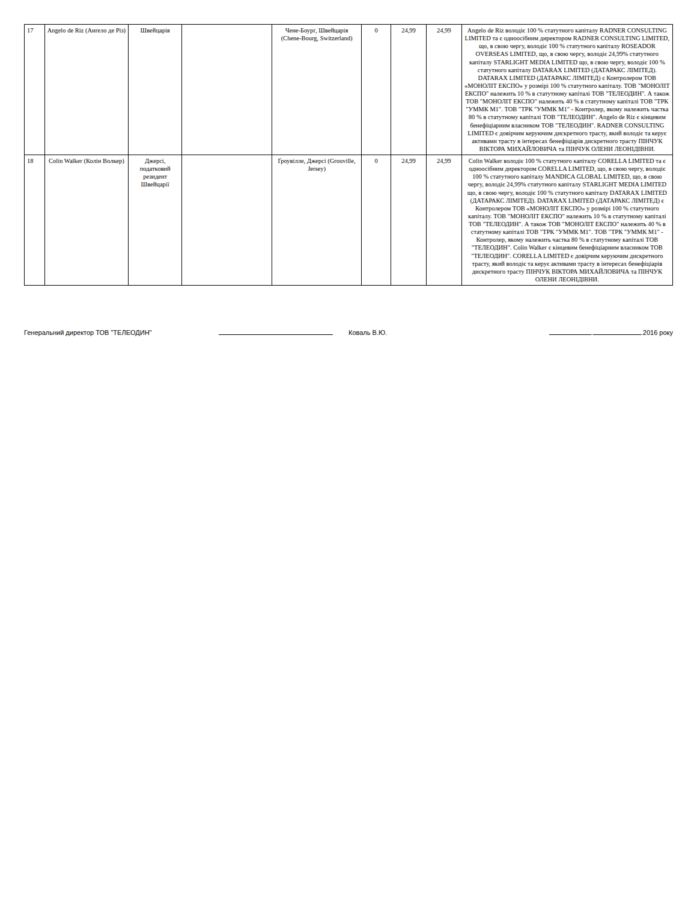| 17 | Angelo de Riz (Анґело де Різ) | Швейцарія | | Чене-Боурґ, Швейцарія (Chene-Bourg, Switzerland) | 0 | 24,99 | 24,99 | Angelo de Riz володіє 100 % статутного капіталу RADNER CONSULTING LIMITED та є одноосібним директором RADNER CONSULTING LIMITED, що, в свою чергу, володіє 100 % статутного капіталу ROSEADOR OVERSEAS LIMITED, що, в свою чергу, володіє 24,99% статутного капіталу STARLIGHT MEDIA LIMITED що, в свою чергу, володіє 100 % статутного капіталу DATARAX LIMITED (ДАТАРАКС ЛІМІТЕД). DATARAX LIMITED (ДАТАРАКС ЛІМІТЕД) є Контролером ТОВ «МОНОЛІТ ЕКСПО» у розмірі 100 % статутного капіталу. ТОВ "МОНОЛІТ ЕКСПО" належить 10 % в статутному капіталі ТОВ "ТЕЛЕОДИН". А також ТОВ "МОНОЛІТ ЕКСПО" належить 40 % в статутному капіталі ТОВ "ТРК "УММК М1". ТОВ "ТРК "УММК М1" - Контролер, якому належить частка 80 % в статутному капіталі ТОВ "ТЕЛЕОДИН". Angelo de Riz є кінцевим бенефіціарним власником ТОВ "ТЕЛЕОДИН". RADNER CONSULTING LIMITED є довірчим керуючим дискретного трасту, який володіє та керує активами трасту в інтересах бенефіціарів дискретного трасту ПІНЧУК ВІКТОРА МИХАЙЛОВИЧА та ПІНЧУК ОЛЕНИ ЛЕОНІДІВНИ. |
| 18 | Colin Walker (Колін Волкер) | Джерсі, податковий резидент Швейцарії | | Ґроувілле, Джерсі (Grouville, Jersey) | 0 | 24,99 | 24,99 | Colin Walker володіє 100 % статутного капіталу CORELLA LIMITED та є одноосібним директором CORELLA LIMITED, що, в свою чергу, володіє 100 % статутного капіталу MANDICA GLOBAL LIMITED, що, в свою чергу, володіє 24,99% статутного капіталу STARLIGHT MEDIA LIMITED що, в свою чергу, володіє 100 % статутного капіталу DATARAX LIMITED (ДАТАРАКС ЛІМІТЕД). DATARAX LIMITED (ДАТАРАКС ЛІМІТЕД) є Контролером ТОВ «МОНОЛІТ ЕКСПО» у розмірі 100 % статутного капіталу. ТОВ "МОНОЛІТ ЕКСПО" належить 10 % в статутному капіталі ТОВ "ТЕЛЕОДИН". А також ТОВ "МОНОЛІТ ЕКСПО" належить 40 % в статутному капіталі ТОВ "ТРК "УММК М1". ТОВ "ТРК "УММК М1" - Контролер, якому належить частка 80 % в статутному капіталі ТОВ "ТЕЛЕОДИН". Colin Walker є кінцевим бенефіціарним власником ТОВ "ТЕЛЕОДИН". CORELLA LIMITED є довірчим керуючим дискретного трасту, який володіє та керує активами трасту в інтересах бенефіціарів дискретного трасту ПІНЧУК ВІКТОРА МИХАЙЛОВИЧА та ПІНЧУК ОЛЕНИ ЛЕОНІДІВНИ. |
| Генеральний директор ТОВ "ТЕЛЕОДИН" | | Коваль В.Ю. | . .2016 року |